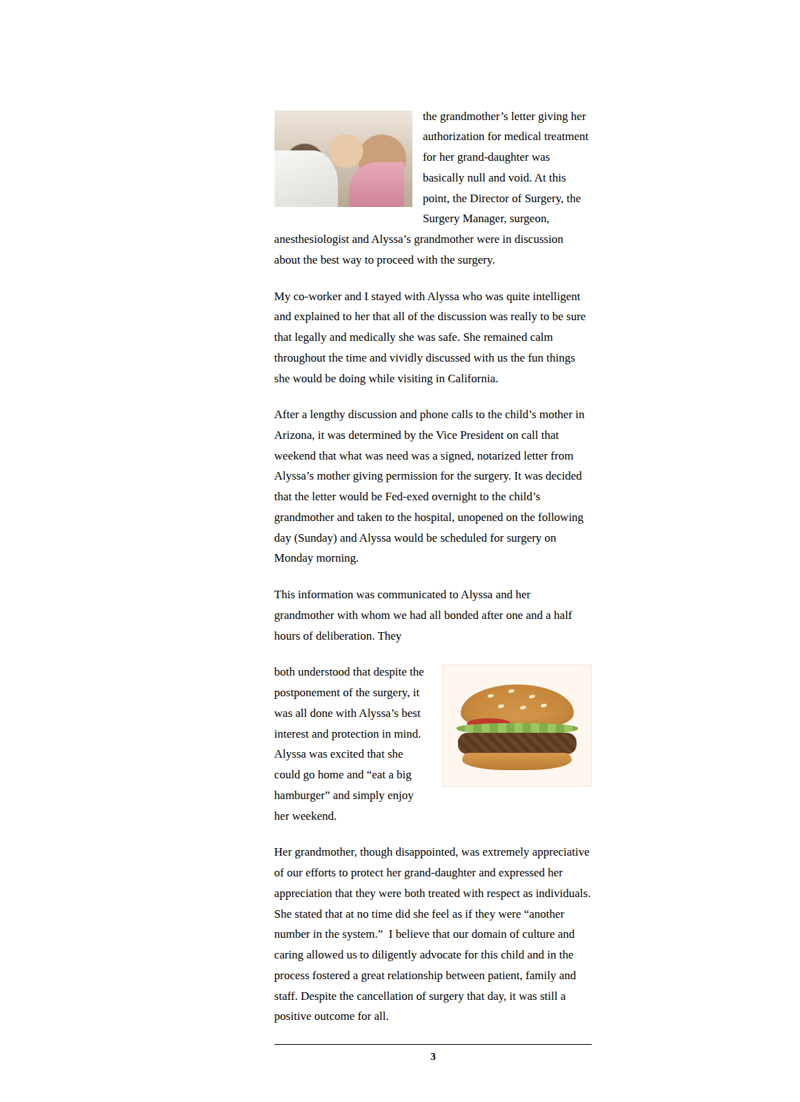the grandmother’s letter giving her authorization for medical treatment for her grand-daughter was basically null and void. At this point, the Director of Surgery, the Surgery Manager, surgeon, anesthesiologist and Alyssa’s grandmother were in discussion about the best way to proceed with the surgery.
My co-worker and I stayed with Alyssa who was quite intelligent and explained to her that all of the discussion was really to be sure that legally and medically she was safe. She remained calm throughout the time and vividly discussed with us the fun things she would be doing while visiting in California.
After a lengthy discussion and phone calls to the child’s mother in Arizona, it was determined by the Vice President on call that weekend that what was need was a signed, notarized letter from Alyssa’s mother giving permission for the surgery. It was decided that the letter would be Fed-exed overnight to the child’s grandmother and taken to the hospital, unopened on the following day (Sunday) and Alyssa would be scheduled for surgery on Monday morning.
This information was communicated to Alyssa and her grandmother with whom we had all bonded after one and a half hours of deliberation. They
both understood that despite the postponement of the surgery, it was all done with Alyssa’s best interest and protection in mind. Alyssa was excited that she could go home and “eat a big hamburger” and simply enjoy her weekend.
Her grandmother, though disappointed, was extremely appreciative of our efforts to protect her grand-daughter and expressed her appreciation that they were both treated with respect as individuals. She stated that at no time did she feel as if they were “another number in the system.” I believe that our domain of culture and caring allowed us to diligently advocate for this child and in the process fostered a great relationship between patient, family and staff. Despite the cancellation of surgery that day, it was still a positive outcome for all.
3